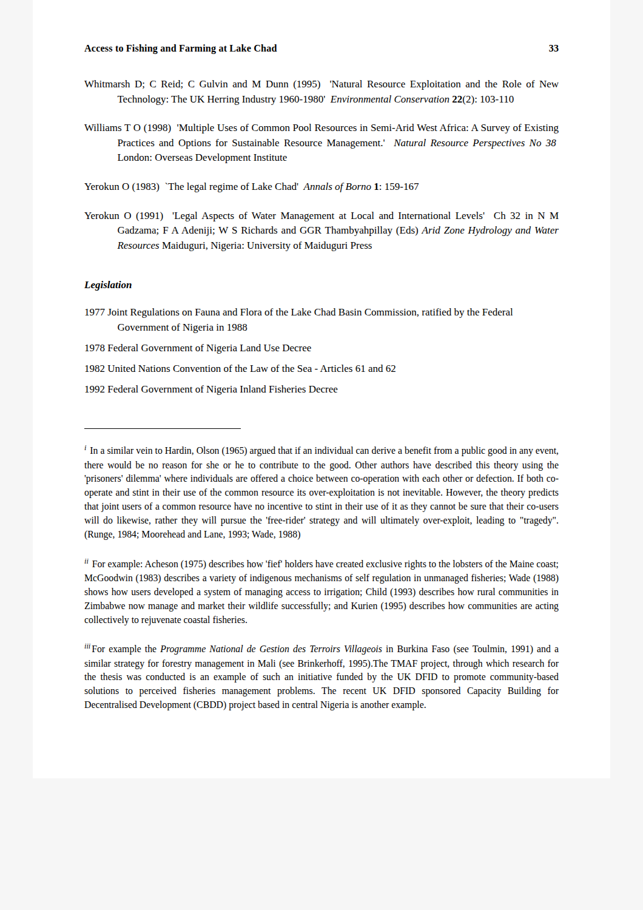Access to Fishing and Farming at Lake Chad 33
Whitmarsh D; C Reid; C Gulvin and M Dunn (1995) 'Natural Resource Exploitation and the Role of New Technology: The UK Herring Industry 1960-1980' Environmental Conservation 22(2): 103-110
Williams T O (1998) 'Multiple Uses of Common Pool Resources in Semi-Arid West Africa: A Survey of Existing Practices and Options for Sustainable Resource Management.' Natural Resource Perspectives No 38 London: Overseas Development Institute
Yerokun O (1983) `The legal regime of Lake Chad' Annals of Borno 1: 159-167
Yerokun O (1991) 'Legal Aspects of Water Management at Local and International Levels' Ch 32 in N M Gadzama; F A Adeniji; W S Richards and GGR Thambyahpillay (Eds) Arid Zone Hydrology and Water Resources Maiduguri, Nigeria: University of Maiduguri Press
Legislation
1977 Joint Regulations on Fauna and Flora of the Lake Chad Basin Commission, ratified by the Federal Government of Nigeria in 1988
1978 Federal Government of Nigeria Land Use Decree
1982 United Nations Convention of the Law of the Sea - Articles 61 and 62
1992 Federal Government of Nigeria Inland Fisheries Decree
i In a similar vein to Hardin, Olson (1965) argued that if an individual can derive a benefit from a public good in any event, there would be no reason for she or he to contribute to the good. Other authors have described this theory using the 'prisoners' dilemma' where individuals are offered a choice between co-operation with each other or defection. If both co-operate and stint in their use of the common resource its over-exploitation is not inevitable. However, the theory predicts that joint users of a common resource have no incentive to stint in their use of it as they cannot be sure that their co-users will do likewise, rather they will pursue the 'free-rider' strategy and will ultimately over-exploit, leading to "tragedy". (Runge, 1984; Moorehead and Lane, 1993; Wade, 1988)
ii For example: Acheson (1975) describes how 'fief' holders have created exclusive rights to the lobsters of the Maine coast; McGoodwin (1983) describes a variety of indigenous mechanisms of self regulation in unmanaged fisheries; Wade (1988) shows how users developed a system of managing access to irrigation; Child (1993) describes how rural communities in Zimbabwe now manage and market their wildlife successfully; and Kurien (1995) describes how communities are acting collectively to rejuvenate coastal fisheries.
iii For example the Programme National de Gestion des Terroirs Villageois in Burkina Faso (see Toulmin, 1991) and a similar strategy for forestry management in Mali (see Brinkerhoff, 1995).The TMAF project, through which research for the thesis was conducted is an example of such an initiative funded by the UK DFID to promote community-based solutions to perceived fisheries management problems. The recent UK DFID sponsored Capacity Building for Decentralised Development (CBDD) project based in central Nigeria is another example.